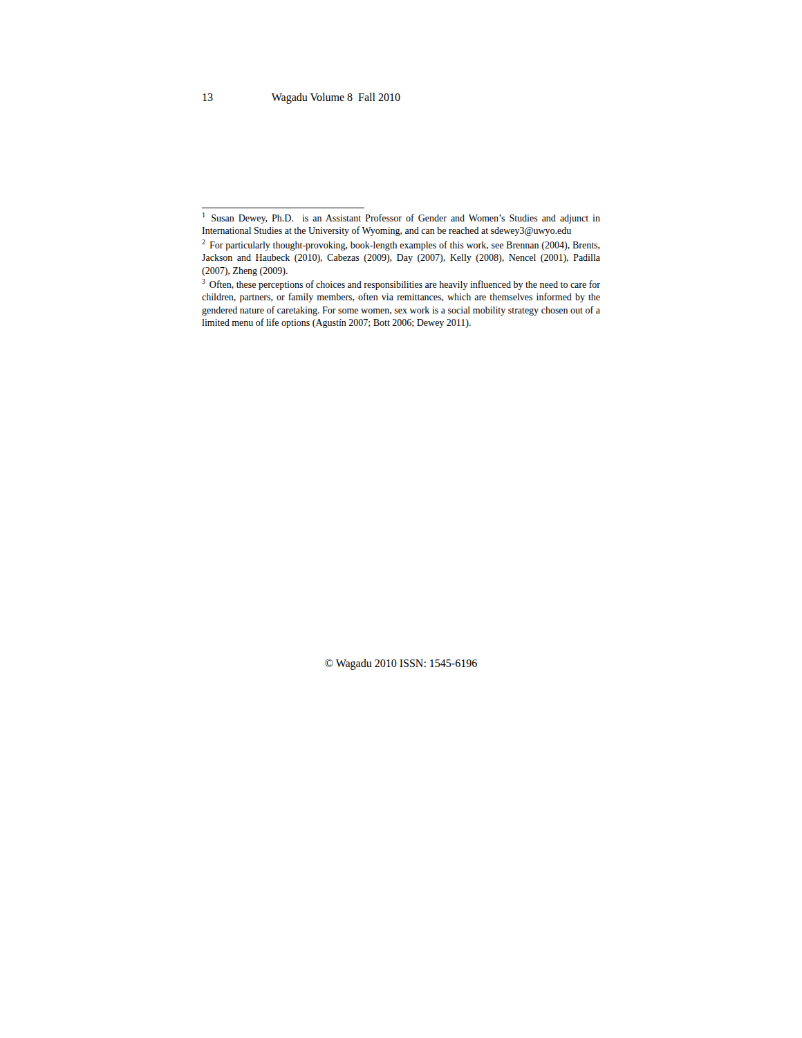13
Wagadu Volume 8 Fall 2010
1 Susan Dewey, Ph.D. is an Assistant Professor of Gender and Women’s Studies and adjunct in International Studies at the University of Wyoming, and can be reached at sdewey3@uwyo.edu
2 For particularly thought-provoking, book-length examples of this work, see Brennan (2004), Brents, Jackson and Haubeck (2010), Cabezas (2009), Day (2007), Kelly (2008), Nencel (2001), Padilla (2007), Zheng (2009).
3 Often, these perceptions of choices and responsibilities are heavily influenced by the need to care for children, partners, or family members, often via remittances, which are themselves informed by the gendered nature of caretaking. For some women, sex work is a social mobility strategy chosen out of a limited menu of life options (Agustín 2007; Bott 2006; Dewey 2011).
© Wagadu 2010 ISSN: 1545-6196